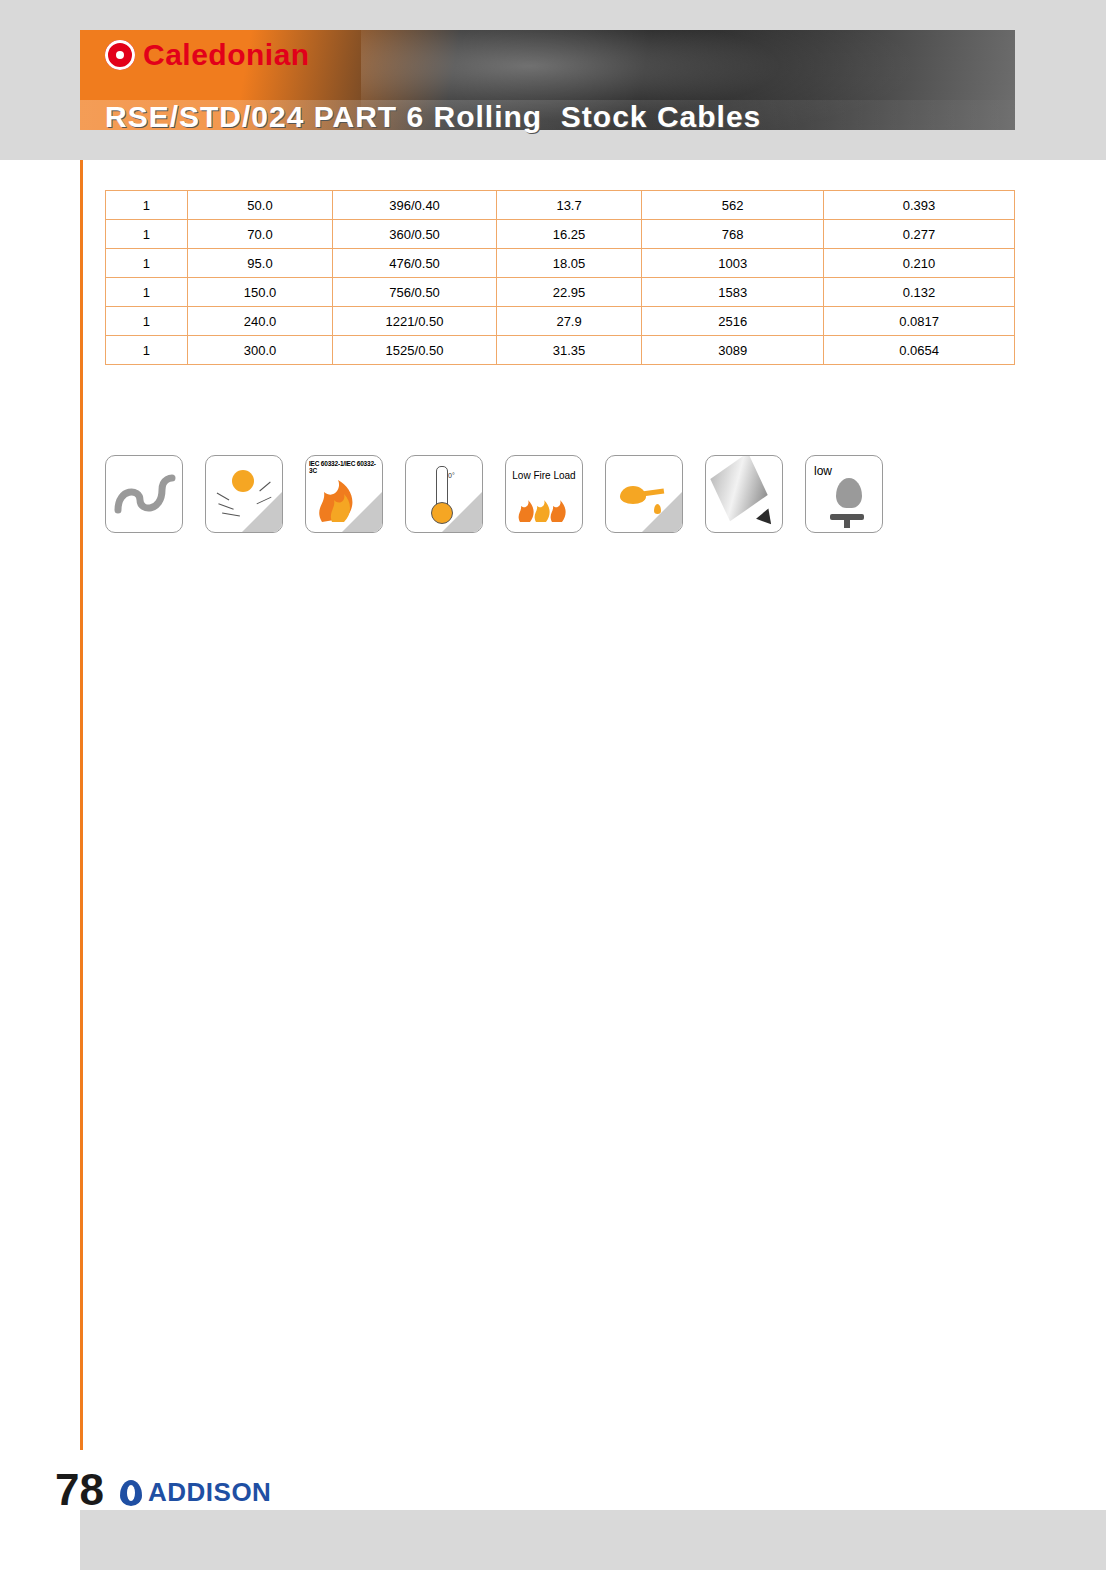Caledonian
RSE/STD/024 PART 6 Rolling Stock Cables
| 1 | 50.0 | 396/0.40 | 13.7 | 562 | 0.393 |
| 1 | 70.0 | 360/0.50 | 16.25 | 768 | 0.277 |
| 1 | 95.0 | 476/0.50 | 18.05 | 1003 | 0.210 |
| 1 | 150.0 | 756/0.50 | 22.95 | 1583 | 0.132 |
| 1 | 240.0 | 1221/0.50 | 27.9 | 2516 | 0.0817 |
| 1 | 300.0 | 1525/0.50 | 31.35 | 3089 | 0.0654 |
IEC 60332-1/IEC 60332-3C
0°
Low Fire Load
low
78
ADDISON